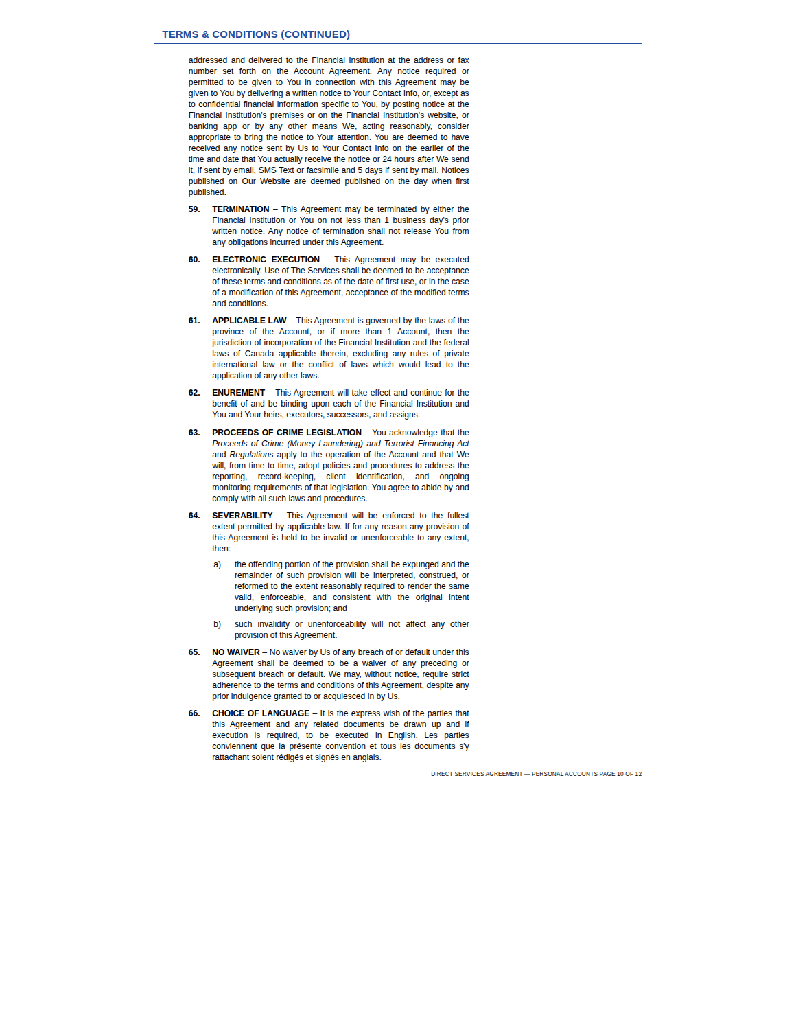TERMS & CONDITIONS (CONTINUED)
addressed and delivered to the Financial Institution at the address or fax number set forth on the Account Agreement. Any notice required or permitted to be given to You in connection with this Agreement may be given to You by delivering a written notice to Your Contact Info, or, except as to confidential financial information specific to You, by posting notice at the Financial Institution's premises or on the Financial Institution's website, or banking app or by any other means We, acting reasonably, consider appropriate to bring the notice to Your attention. You are deemed to have received any notice sent by Us to Your Contact Info on the earlier of the time and date that You actually receive the notice or 24 hours after We send it, if sent by email, SMS Text or facsimile and 5 days if sent by mail. Notices published on Our Website are deemed published on the day when first published.
59. TERMINATION – This Agreement may be terminated by either the Financial Institution or You on not less than 1 business day's prior written notice. Any notice of termination shall not release You from any obligations incurred under this Agreement.
60. ELECTRONIC EXECUTION – This Agreement may be executed electronically. Use of The Services shall be deemed to be acceptance of these terms and conditions as of the date of first use, or in the case of a modification of this Agreement, acceptance of the modified terms and conditions.
61. APPLICABLE LAW – This Agreement is governed by the laws of the province of the Account, or if more than 1 Account, then the jurisdiction of incorporation of the Financial Institution and the federal laws of Canada applicable therein, excluding any rules of private international law or the conflict of laws which would lead to the application of any other laws.
62. ENUREMENT – This Agreement will take effect and continue for the benefit of and be binding upon each of the Financial Institution and You and Your heirs, executors, successors, and assigns.
63. PROCEEDS OF CRIME LEGISLATION – You acknowledge that the Proceeds of Crime (Money Laundering) and Terrorist Financing Act and Regulations apply to the operation of the Account and that We will, from time to time, adopt policies and procedures to address the reporting, record-keeping, client identification, and ongoing monitoring requirements of that legislation. You agree to abide by and comply with all such laws and procedures.
64. SEVERABILITY – This Agreement will be enforced to the fullest extent permitted by applicable law. If for any reason any provision of this Agreement is held to be invalid or unenforceable to any extent, then:
a) the offending portion of the provision shall be expunged and the remainder of such provision will be interpreted, construed, or reformed to the extent reasonably required to render the same valid, enforceable, and consistent with the original intent underlying such provision; and
b) such invalidity or unenforceability will not affect any other provision of this Agreement.
65. NO WAIVER – No waiver by Us of any breach of or default under this Agreement shall be deemed to be a waiver of any preceding or subsequent breach or default. We may, without notice, require strict adherence to the terms and conditions of this Agreement, despite any prior indulgence granted to or acquiesced in by Us.
66. CHOICE OF LANGUAGE – It is the express wish of the parties that this Agreement and any related documents be drawn up and if execution is required, to be executed in English. Les parties conviennent que la présente convention et tous les documents s'y rattachant soient rédigés et signés en anglais.
DIRECT SERVICES AGREEMENT — PERSONAL ACCOUNTS PAGE 10 OF 12